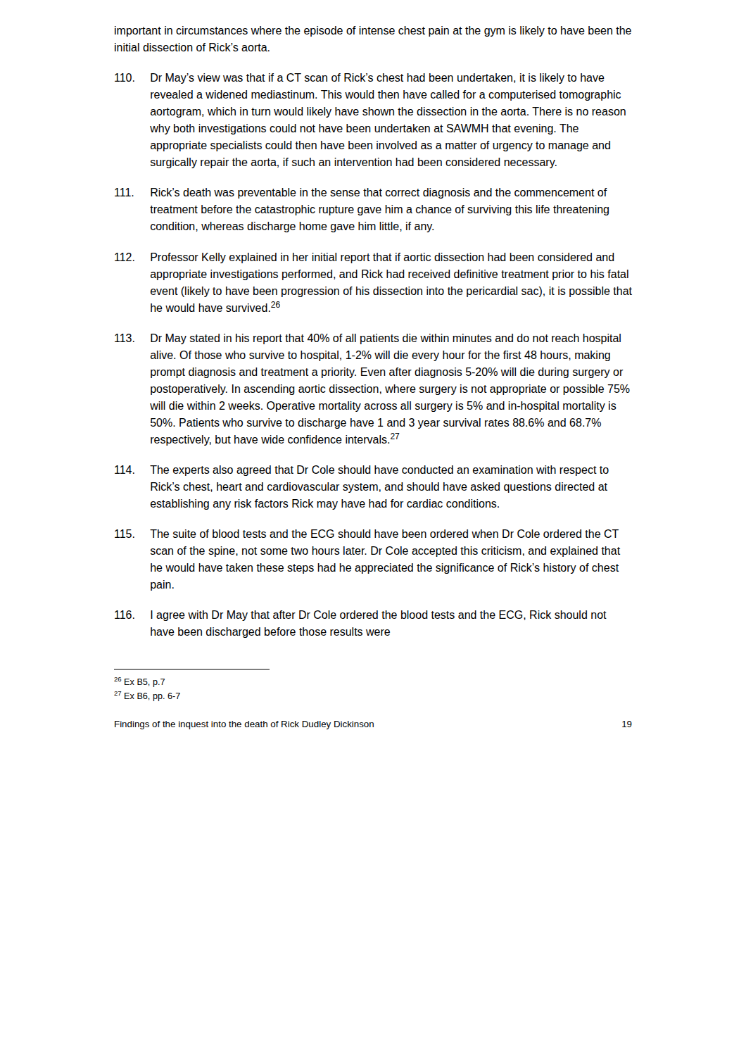important in circumstances where the episode of intense chest pain at the gym is likely to have been the initial dissection of Rick’s aorta.
110. Dr May’s view was that if a CT scan of Rick’s chest had been undertaken, it is likely to have revealed a widened mediastinum. This would then have called for a computerised tomographic aortogram, which in turn would likely have shown the dissection in the aorta. There is no reason why both investigations could not have been undertaken at SAWMH that evening. The appropriate specialists could then have been involved as a matter of urgency to manage and surgically repair the aorta, if such an intervention had been considered necessary.
111. Rick’s death was preventable in the sense that correct diagnosis and the commencement of treatment before the catastrophic rupture gave him a chance of surviving this life threatening condition, whereas discharge home gave him little, if any.
112. Professor Kelly explained in her initial report that if aortic dissection had been considered and appropriate investigations performed, and Rick had received definitive treatment prior to his fatal event (likely to have been progression of his dissection into the pericardial sac), it is possible that he would have survived.26
113. Dr May stated in his report that 40% of all patients die within minutes and do not reach hospital alive. Of those who survive to hospital, 1-2% will die every hour for the first 48 hours, making prompt diagnosis and treatment a priority. Even after diagnosis 5-20% will die during surgery or postoperatively. In ascending aortic dissection, where surgery is not appropriate or possible 75% will die within 2 weeks. Operative mortality across all surgery is 5% and in-hospital mortality is 50%. Patients who survive to discharge have 1 and 3 year survival rates 88.6% and 68.7% respectively, but have wide confidence intervals.27
114. The experts also agreed that Dr Cole should have conducted an examination with respect to Rick’s chest, heart and cardiovascular system, and should have asked questions directed at establishing any risk factors Rick may have had for cardiac conditions.
115. The suite of blood tests and the ECG should have been ordered when Dr Cole ordered the CT scan of the spine, not some two hours later. Dr Cole accepted this criticism, and explained that he would have taken these steps had he appreciated the significance of Rick’s history of chest pain.
116. I agree with Dr May that after Dr Cole ordered the blood tests and the ECG, Rick should not have been discharged before those results were
26 Ex B5, p.7
27 Ex B6, pp. 6-7
Findings of the inquest into the death of Rick Dudley Dickinson 19